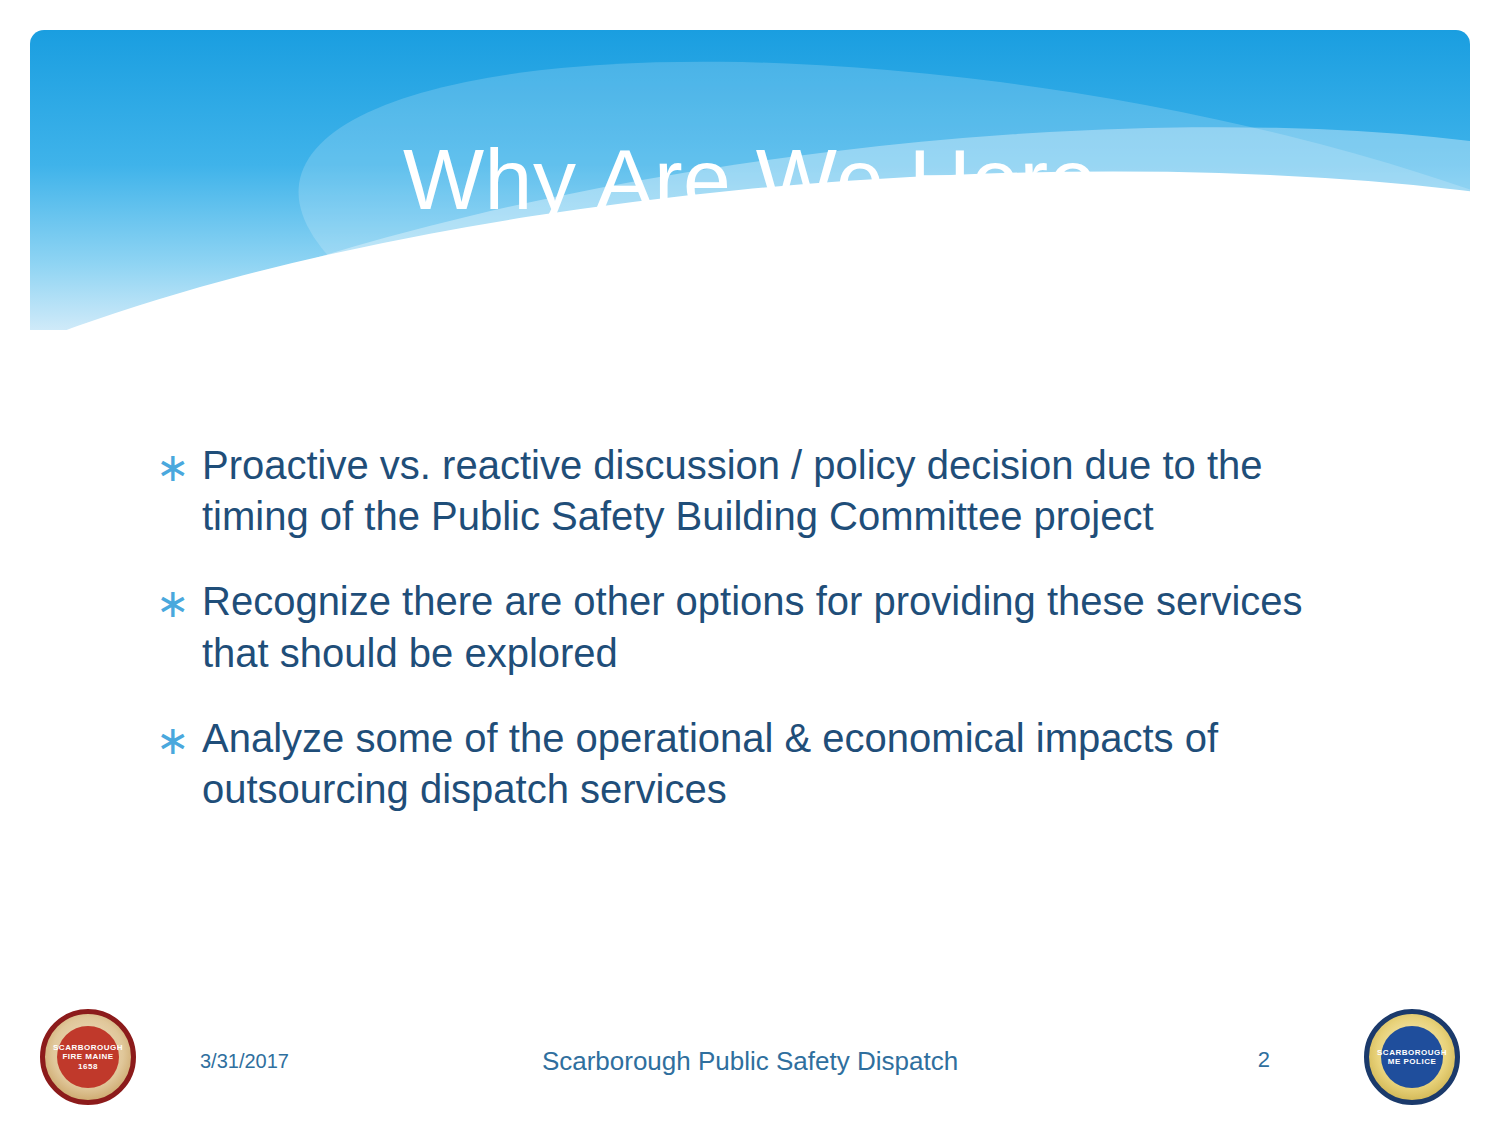Why Are We Here
Proactive vs. reactive discussion / policy decision due to the timing of the Public Safety Building Committee project
Recognize there are other options for providing these services that should be explored
Analyze some of the operational & economical impacts of outsourcing dispatch services
3/31/2017
Scarborough Public Safety Dispatch
2
Scarborough Fire Maine 1658
Scarborough ME Police